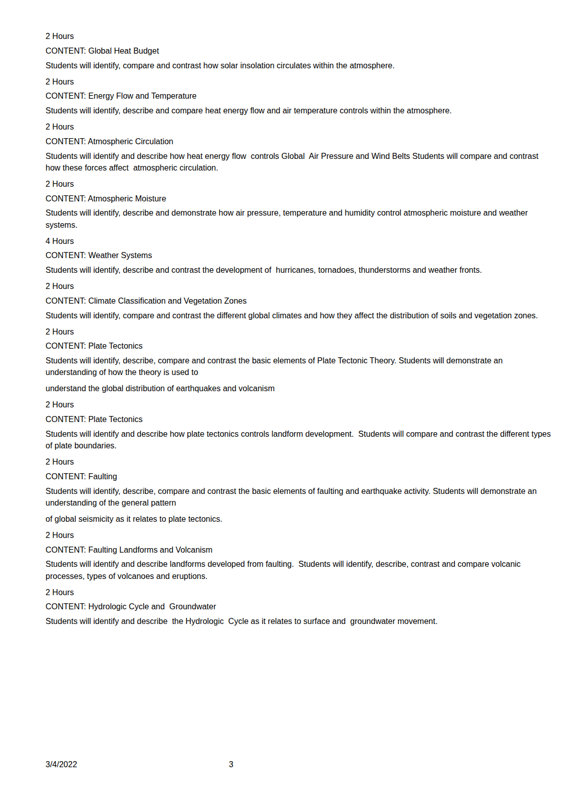2 Hours
CONTENT: Global Heat Budget
Students will identify, compare and contrast how solar insolation circulates within the atmosphere.
2 Hours
CONTENT: Energy Flow and Temperature
Students will identify, describe and compare heat energy flow and air temperature controls within the atmosphere.
2 Hours
CONTENT: Atmospheric Circulation
Students will identify and describe how heat energy flow controls Global Air Pressure and Wind Belts Students will compare and contrast how these forces affect atmospheric circulation.
2 Hours
CONTENT: Atmospheric Moisture
Students will identify, describe and demonstrate how air pressure, temperature and humidity control atmospheric moisture and weather systems.
4 Hours
CONTENT: Weather Systems
Students will identify, describe and contrast the development of hurricanes, tornadoes, thunderstorms and weather fronts.
2 Hours
CONTENT: Climate Classification and Vegetation Zones
Students will identify, compare and contrast the different global climates and how they affect the distribution of soils and vegetation zones.
2 Hours
CONTENT: Plate Tectonics
Students will identify, describe, compare and contrast the basic elements of Plate Tectonic Theory. Students will demonstrate an understanding of how the theory is used to
understand the global distribution of earthquakes and volcanism
2 Hours
CONTENT: Plate Tectonics
Students will identify and describe how plate tectonics controls landform development. Students will compare and contrast the different types of plate boundaries.
2 Hours
CONTENT: Faulting
Students will identify, describe, compare and contrast the basic elements of faulting and earthquake activity. Students will demonstrate an understanding of the general pattern
of global seismicity as it relates to plate tectonics.
2 Hours
CONTENT: Faulting Landforms and Volcanism
Students will identify and describe landforms developed from faulting. Students will identify, describe, contrast and compare volcanic processes, types of volcanoes and eruptions.
2 Hours
CONTENT: Hydrologic Cycle and Groundwater
Students will identify and describe the Hydrologic Cycle as it relates to surface and groundwater movement.
3/4/2022 3